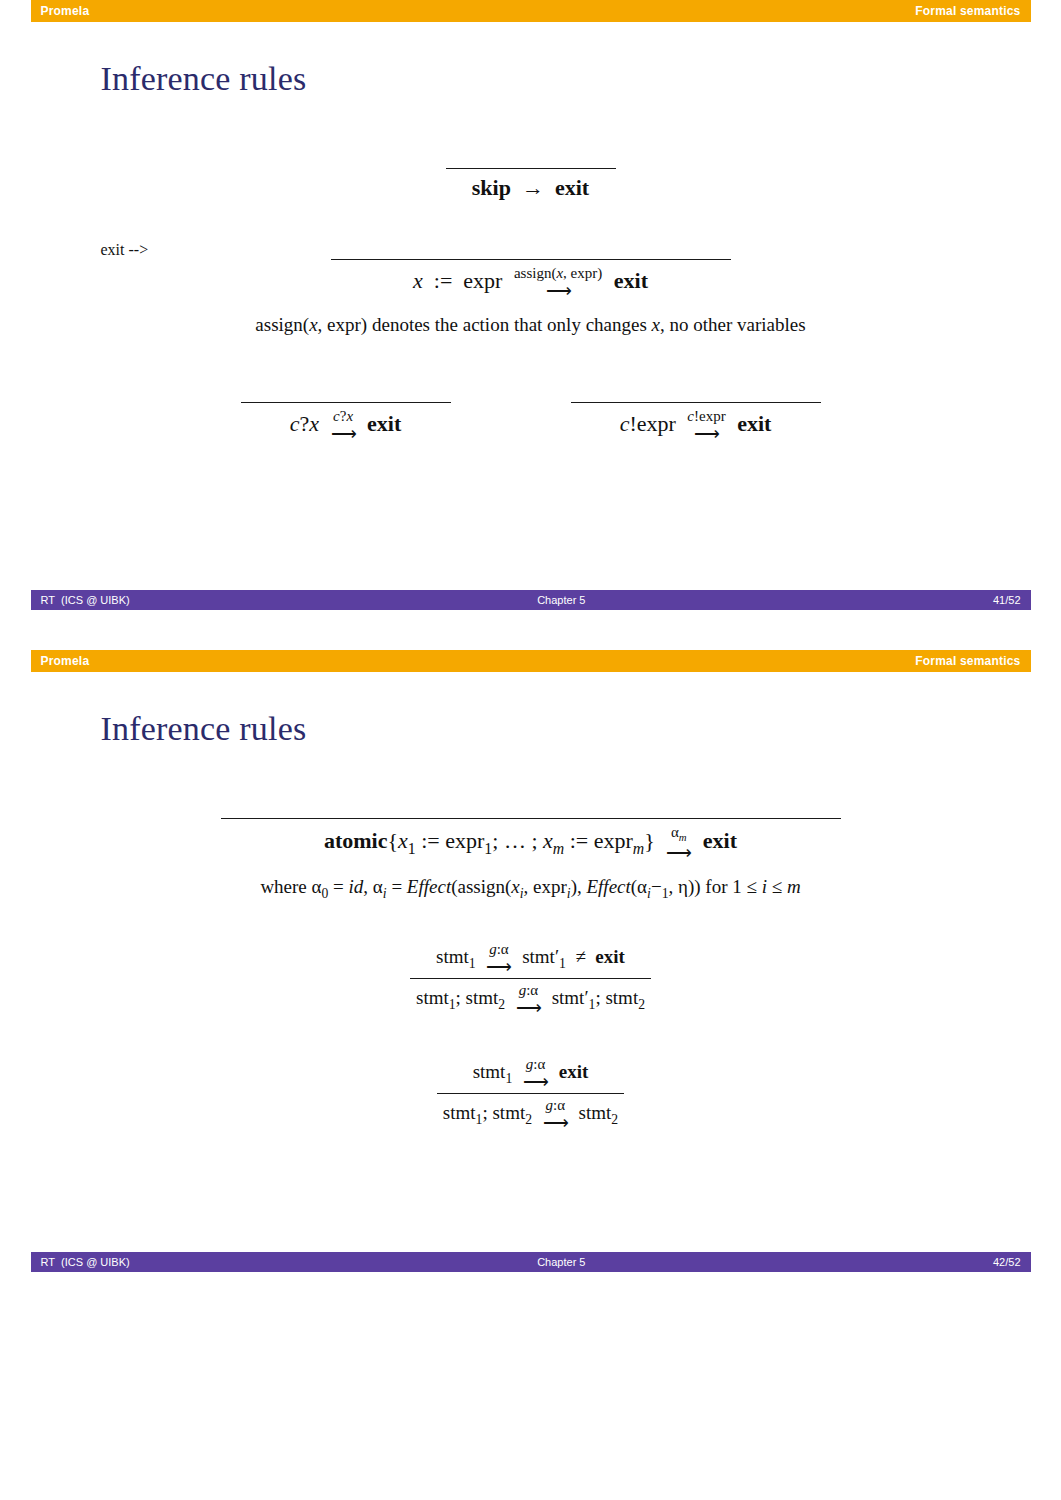Promela Formal semantics
Inference rules
skip → exit
exit -->
x := expr assign(x, expr) ⟶ exit
assign(x, expr) denotes the action that only changes x, no other variables
c?x c?x ⟶ exit
c!expr c!expr ⟶ exit
RT (ICS @ UIBK) Chapter 5 41/52
Promela Formal semantics
Inference rules
atomic{x1 := expr1; … ; xm := exprm} αm ⟶ exit
where α0 = id, αi = Effect(assign(xi, expri), Effect(αi−1, η)) for 1 ≤ i ≤ m
stmt1 g:α ⟶ stmt′1 ≠ exit
stmt1; stmt2 g:α ⟶ stmt′1; stmt2
stmt1 g:α ⟶ exit
stmt1; stmt2 g:α ⟶ stmt2
RT (ICS @ UIBK) Chapter 5 42/52